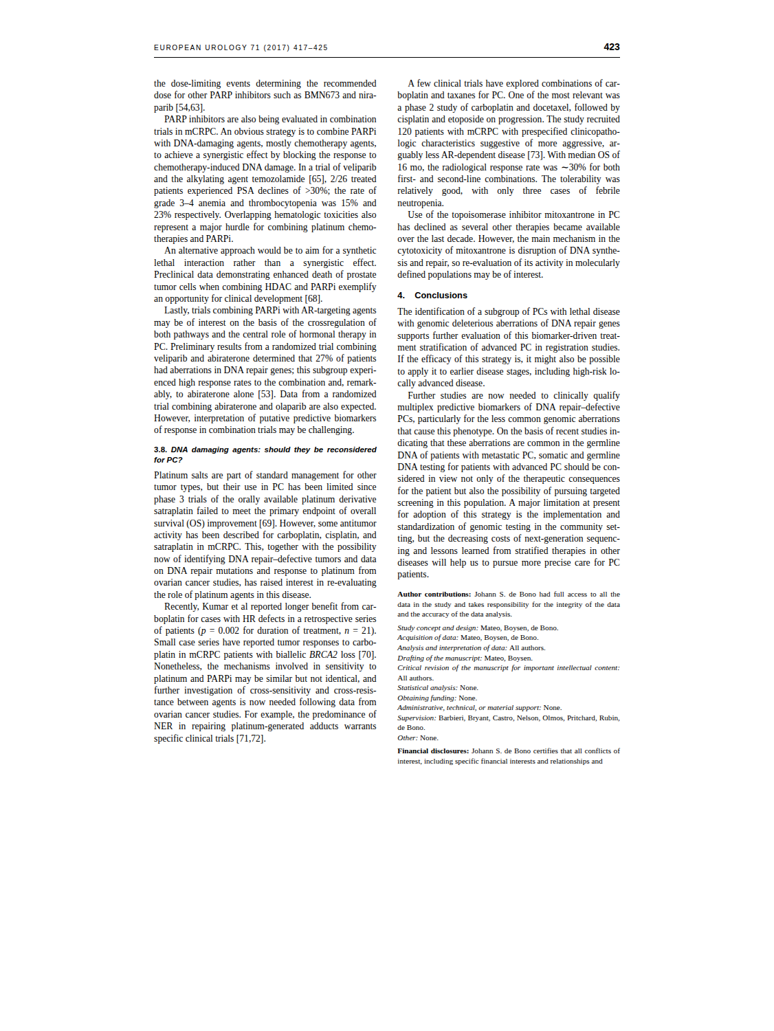European Urology 71 (2017) 417–425 423
the dose-limiting events determining the recommended dose for other PARP inhibitors such as BMN673 and niraparib [54,63].
PARP inhibitors are also being evaluated in combination trials in mCRPC. An obvious strategy is to combine PARPi with DNA-damaging agents, mostly chemotherapy agents, to achieve a synergistic effect by blocking the response to chemotherapy-induced DNA damage. In a trial of veliparib and the alkylating agent temozolamide [65], 2/26 treated patients experienced PSA declines of >30%; the rate of grade 3–4 anemia and thrombocytopenia was 15% and 23% respectively. Overlapping hematologic toxicities also represent a major hurdle for combining platinum chemotherapies and PARPi.
An alternative approach would be to aim for a synthetic lethal interaction rather than a synergistic effect. Preclinical data demonstrating enhanced death of prostate tumor cells when combining HDAC and PARPi exemplify an opportunity for clinical development [68].
Lastly, trials combining PARPi with AR-targeting agents may be of interest on the basis of the crossregulation of both pathways and the central role of hormonal therapy in PC. Preliminary results from a randomized trial combining veliparib and abiraterone determined that 27% of patients had aberrations in DNA repair genes; this subgroup experienced high response rates to the combination and, remarkably, to abiraterone alone [53]. Data from a randomized trial combining abiraterone and olaparib are also expected. However, interpretation of putative predictive biomarkers of response in combination trials may be challenging.
3.8. DNA damaging agents: should they be reconsidered for PC?
Platinum salts are part of standard management for other tumor types, but their use in PC has been limited since phase 3 trials of the orally available platinum derivative satraplatin failed to meet the primary endpoint of overall survival (OS) improvement [69]. However, some antitumor activity has been described for carboplatin, cisplatin, and satraplatin in mCRPC. This, together with the possibility now of identifying DNA repair–defective tumors and data on DNA repair mutations and response to platinum from ovarian cancer studies, has raised interest in re-evaluating the role of platinum agents in this disease.
Recently, Kumar et al reported longer benefit from carboplatin for cases with HR defects in a retrospective series of patients (p = 0.002 for duration of treatment, n = 21). Small case series have reported tumor responses to carboplatin in mCRPC patients with biallelic BRCA2 loss [70]. Nonetheless, the mechanisms involved in sensitivity to platinum and PARPi may be similar but not identical, and further investigation of cross-sensitivity and cross-resistance between agents is now needed following data from ovarian cancer studies. For example, the predominance of NER in repairing platinum-generated adducts warrants specific clinical trials [71,72].
A few clinical trials have explored combinations of carboplatin and taxanes for PC. One of the most relevant was a phase 2 study of carboplatin and docetaxel, followed by cisplatin and etoposide on progression. The study recruited 120 patients with mCRPC with prespecified clinicopathologic characteristics suggestive of more aggressive, arguably less AR-dependent disease [73]. With median OS of 16 mo, the radiological response rate was ∼30% for both first- and second-line combinations. The tolerability was relatively good, with only three cases of febrile neutropenia.
Use of the topoisomerase inhibitor mitoxantrone in PC has declined as several other therapies became available over the last decade. However, the main mechanism in the cytotoxicity of mitoxantrone is disruption of DNA synthesis and repair, so re-evaluation of its activity in molecularly defined populations may be of interest.
4. Conclusions
The identification of a subgroup of PCs with lethal disease with genomic deleterious aberrations of DNA repair genes supports further evaluation of this biomarker-driven treatment stratification of advanced PC in registration studies. If the efficacy of this strategy is, it might also be possible to apply it to earlier disease stages, including high-risk locally advanced disease.
Further studies are now needed to clinically qualify multiplex predictive biomarkers of DNA repair–defective PCs, particularly for the less common genomic aberrations that cause this phenotype. On the basis of recent studies indicating that these aberrations are common in the germline DNA of patients with metastatic PC, somatic and germline DNA testing for patients with advanced PC should be considered in view not only of the therapeutic consequences for the patient but also the possibility of pursuing targeted screening in this population. A major limitation at present for adoption of this strategy is the implementation and standardization of genomic testing in the community setting, but the decreasing costs of next-generation sequencing and lessons learned from stratified therapies in other diseases will help us to pursue more precise care for PC patients.
Author contributions: Johann S. de Bono had full access to all the data in the study and takes responsibility for the integrity of the data and the accuracy of the data analysis.
Study concept and design: Mateo, Boysen, de Bono.
Acquisition of data: Mateo, Boysen, de Bono.
Analysis and interpretation of data: All authors.
Drafting of the manuscript: Mateo, Boysen.
Critical revision of the manuscript for important intellectual content: All authors.
Statistical analysis: None.
Obtaining funding: None.
Administrative, technical, or material support: None.
Supervision: Barbieri, Bryant, Castro, Nelson, Olmos, Pritchard, Rubin, de Bono.
Other: None.
Financial disclosures: Johann S. de Bono certifies that all conflicts of interest, including specific financial interests and relationships and